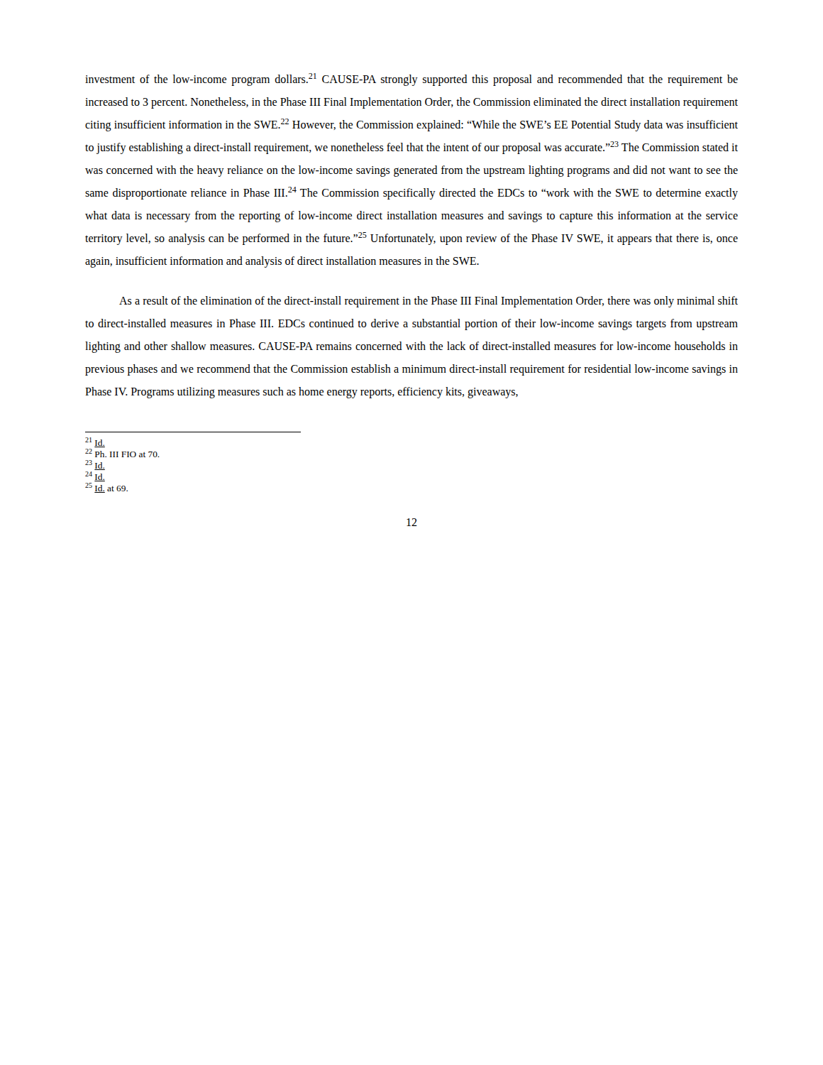investment of the low-income program dollars.21 CAUSE-PA strongly supported this proposal and recommended that the requirement be increased to 3 percent. Nonetheless, in the Phase III Final Implementation Order, the Commission eliminated the direct installation requirement citing insufficient information in the SWE.22 However, the Commission explained: “While the SWE’s EE Potential Study data was insufficient to justify establishing a direct-install requirement, we nonetheless feel that the intent of our proposal was accurate.”23 The Commission stated it was concerned with the heavy reliance on the low-income savings generated from the upstream lighting programs and did not want to see the same disproportionate reliance in Phase III.24 The Commission specifically directed the EDCs to “work with the SWE to determine exactly what data is necessary from the reporting of low-income direct installation measures and savings to capture this information at the service territory level, so analysis can be performed in the future.”25 Unfortunately, upon review of the Phase IV SWE, it appears that there is, once again, insufficient information and analysis of direct installation measures in the SWE.
As a result of the elimination of the direct-install requirement in the Phase III Final Implementation Order, there was only minimal shift to direct-installed measures in Phase III. EDCs continued to derive a substantial portion of their low-income savings targets from upstream lighting and other shallow measures. CAUSE-PA remains concerned with the lack of direct-installed measures for low-income households in previous phases and we recommend that the Commission establish a minimum direct-install requirement for residential low-income savings in Phase IV. Programs utilizing measures such as home energy reports, efficiency kits, giveaways,
21 Id.
22 Ph. III FIO at 70.
23 Id.
24 Id.
25 Id. at 69.
12